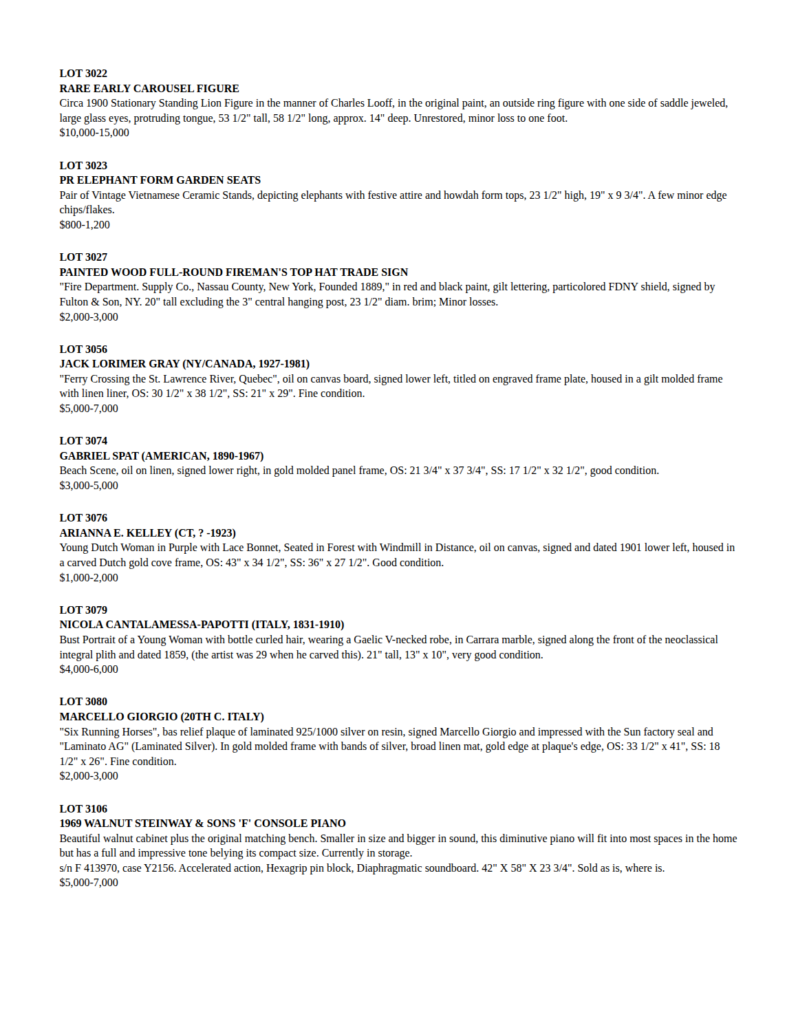LOT 3022
RARE EARLY CAROUSEL FIGURE
Circa 1900 Stationary Standing Lion Figure in the manner of Charles Looff, in the original paint, an outside ring figure with one side of saddle jeweled, large glass eyes, protruding tongue, 53 1/2" tall, 58 1/2" long, approx. 14" deep. Unrestored, minor loss to one foot.
$10,000-15,000
LOT 3023
PR ELEPHANT FORM GARDEN SEATS
Pair of Vintage Vietnamese Ceramic Stands, depicting elephants with festive attire and howdah form tops, 23 1/2" high, 19" x 9 3/4". A few minor edge chips/flakes.
$800-1,200
LOT 3027
PAINTED WOOD FULL-ROUND FIREMAN'S TOP HAT TRADE SIGN
"Fire Department. Supply Co., Nassau County, New York, Founded 1889," in red and black paint, gilt lettering, particolored FDNY shield, signed by Fulton & Son, NY. 20" tall excluding the 3" central hanging post, 23 1/2" diam. brim; Minor losses.
$2,000-3,000
LOT 3056
JACK LORIMER GRAY (NY/CANADA, 1927-1981)
"Ferry Crossing the St. Lawrence River, Quebec", oil on canvas board, signed lower left, titled on engraved frame plate, housed in a gilt molded frame with linen liner, OS: 30 1/2" x 38 1/2", SS: 21" x 29". Fine condition.
$5,000-7,000
LOT 3074
GABRIEL SPAT (AMERICAN, 1890-1967)
Beach Scene, oil on linen, signed lower right, in gold molded panel frame, OS: 21 3/4" x 37 3/4", SS: 17 1/2" x 32 1/2", good condition.
$3,000-5,000
LOT 3076
ARIANNA E. KELLEY (CT, ? -1923)
Young Dutch Woman in Purple with Lace Bonnet, Seated in Forest with Windmill in Distance, oil on canvas, signed and dated 1901 lower left, housed in a carved Dutch gold cove frame, OS: 43" x 34 1/2", SS: 36" x 27 1/2". Good condition.
$1,000-2,000
LOT 3079
NICOLA CANTALAMESSA-PAPOTTI (ITALY, 1831-1910)
Bust Portrait of a Young Woman with bottle curled hair, wearing a Gaelic V-necked robe, in Carrara marble, signed along the front of the neoclassical integral plith and dated 1859, (the artist was 29 when he carved this). 21" tall, 13" x 10", very good condition.
$4,000-6,000
LOT 3080
MARCELLO GIORGIO (20TH C. ITALY)
"Six Running Horses", bas relief plaque of laminated 925/1000 silver on resin, signed Marcello Giorgio and impressed with the Sun factory seal and "Laminato AG" (Laminated Silver). In gold molded frame with bands of silver, broad linen mat, gold edge at plaque's edge, OS: 33 1/2" x 41", SS: 18 1/2" x 26". Fine condition.
$2,000-3,000
LOT 3106
1969 WALNUT STEINWAY & SONS 'F' CONSOLE PIANO
Beautiful walnut cabinet plus the original matching bench. Smaller in size and bigger in sound, this diminutive piano will fit into most spaces in the home but has a full and impressive tone belying its compact size. Currently in storage.
s/n F 413970, case Y2156. Accelerated action, Hexagrip pin block, Diaphragmatic soundboard. 42" X 58" X 23 3/4". Sold as is, where is.
$5,000-7,000